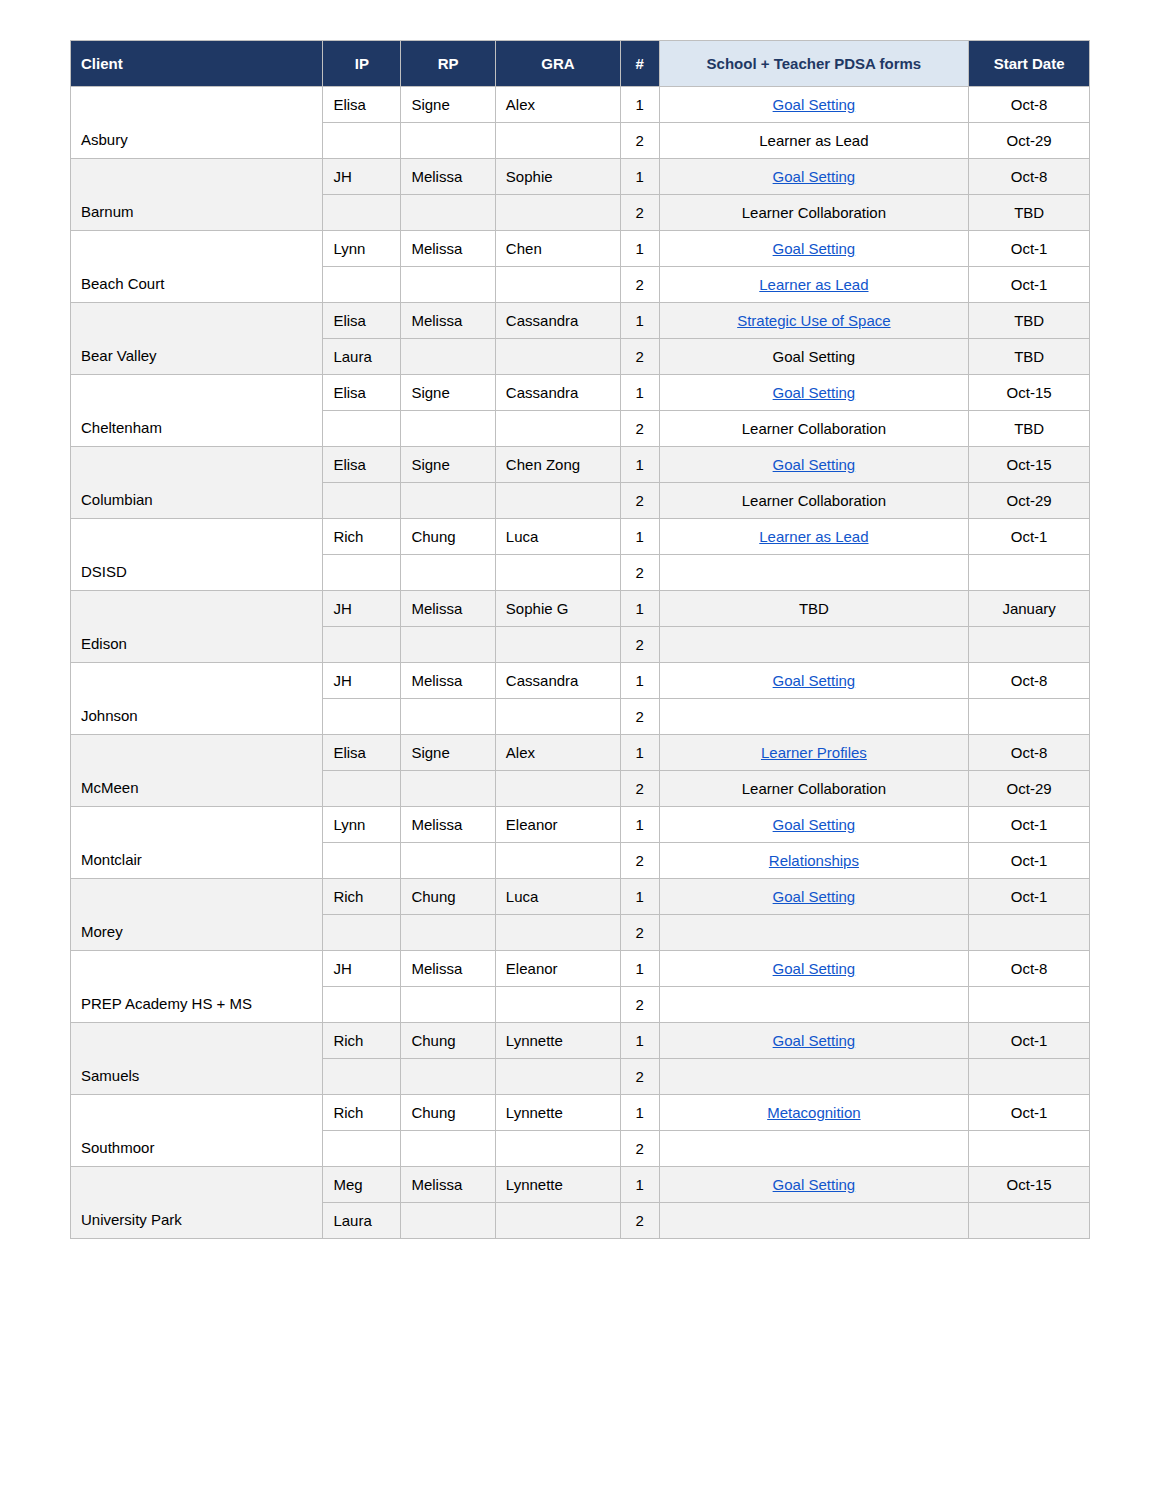| Client | IP | RP | GRA | # | School + Teacher PDSA forms | Start Date |
| --- | --- | --- | --- | --- | --- | --- |
| Asbury | Elisa | Signe | Alex | 1 | Goal Setting | Oct-8 |
| | | | 2 | Learner as Lead | Oct-29 |
| Barnum | JH | Melissa | Sophie | 1 | Goal Setting | Oct-8 |
| | | | 2 | Learner Collaboration | TBD |
| Beach Court | Lynn | Melissa | Chen | 1 | Goal Setting | Oct-1 |
| | | | 2 | Learner as Lead | Oct-1 |
| Bear Valley | Elisa | Melissa | Cassandra | 1 | Strategic Use of Space | TBD |
| Laura | | | 2 | Goal Setting | TBD |
| Cheltenham | Elisa | Signe | Cassandra | 1 | Goal Setting | Oct-15 |
| | | | 2 | Learner Collaboration | TBD |
| Columbian | Elisa | Signe | Chen Zong | 1 | Goal Setting | Oct-15 |
| | | | 2 | Learner Collaboration | Oct-29 |
| DSISD | Rich | Chung | Luca | 1 | Learner as Lead | Oct-1 |
| | | | 2 | | |
| Edison | JH | Melissa | Sophie G | 1 | TBD | January |
| | | | 2 | | |
| Johnson | JH | Melissa | Cassandra | 1 | Goal Setting | Oct-8 |
| | | | 2 | | |
| McMeen | Elisa | Signe | Alex | 1 | Learner Profiles | Oct-8 |
| | | | 2 | Learner Collaboration | Oct-29 |
| Montclair | Lynn | Melissa | Eleanor | 1 | Goal Setting | Oct-1 |
| | | | 2 | Relationships | Oct-1 |
| Morey | Rich | Chung | Luca | 1 | Goal Setting | Oct-1 |
| | | | 2 | | |
| PREP Academy HS + MS | JH | Melissa | Eleanor | 1 | Goal Setting | Oct-8 |
| | | | 2 | | |
| Samuels | Rich | Chung | Lynnette | 1 | Goal Setting | Oct-1 |
| | | | 2 | | |
| Southmoor | Rich | Chung | Lynnette | 1 | Metacognition | Oct-1 |
| | | | 2 | | |
| University Park | Meg | Melissa | Lynnette | 1 | Goal Setting | Oct-15 |
| Laura | | | 2 | | |